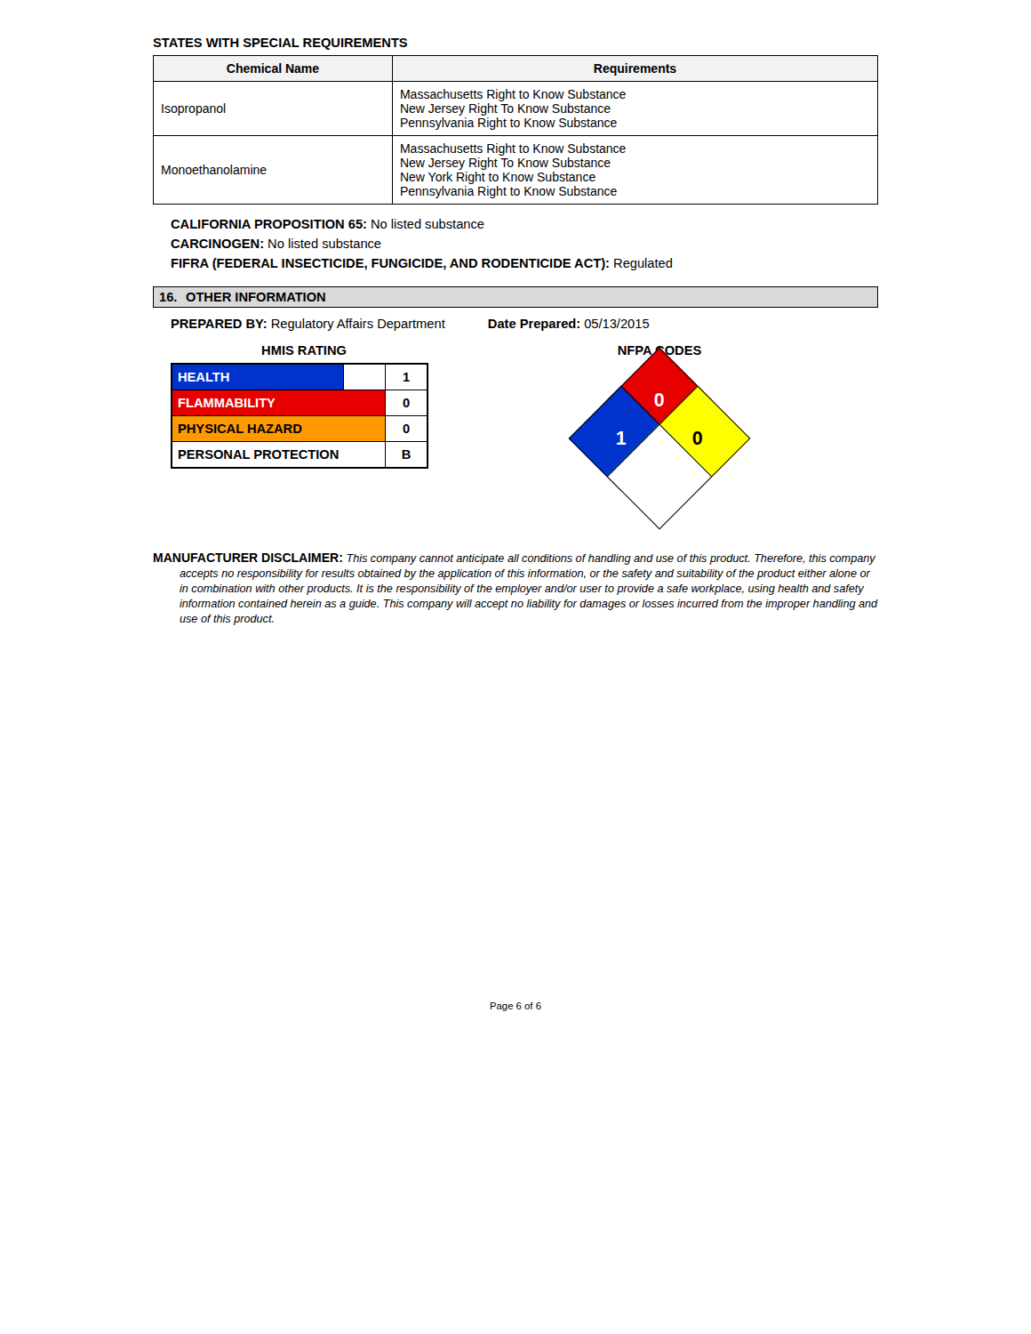STATES WITH SPECIAL REQUIREMENTS
| Chemical Name | Requirements |
| --- | --- |
| Isopropanol | Massachusetts Right to Know Substance New Jersey Right To Know Substance Pennsylvania Right to Know Substance |
| Monoethanolamine | Massachusetts Right to Know Substance New Jersey Right To Know Substance New York Right to Know Substance Pennsylvania Right to Know Substance |
CALIFORNIA PROPOSITION 65: No listed substance
CARCINOGEN: No listed substance
FIFRA (FEDERAL INSECTICIDE, FUNGICIDE, AND RODENTICIDE ACT): Regulated
16. OTHER INFORMATION
PREPARED BY: Regulatory Affairs Department Date Prepared: 05/13/2015
HMIS RATING
| HEALTH | | 1 |
| FLAMMABILITY | 0 |
| PHYSICAL HAZARD | 0 |
| PERSONAL PROTECTION | B |
NFPA CODES
0
1
0
MANUFACTURER DISCLAIMER: This company cannot anticipate all conditions of handling and use of this product. Therefore, this company accepts no responsibility for results obtained by the application of this information, or the safety and suitability of the product either alone or in combination with other products. It is the responsibility of the employer and/or user to provide a safe workplace, using health and safety information contained herein as a guide. This company will accept no liability for damages or losses incurred from the improper handling and use of this product.
Page 6 of 6